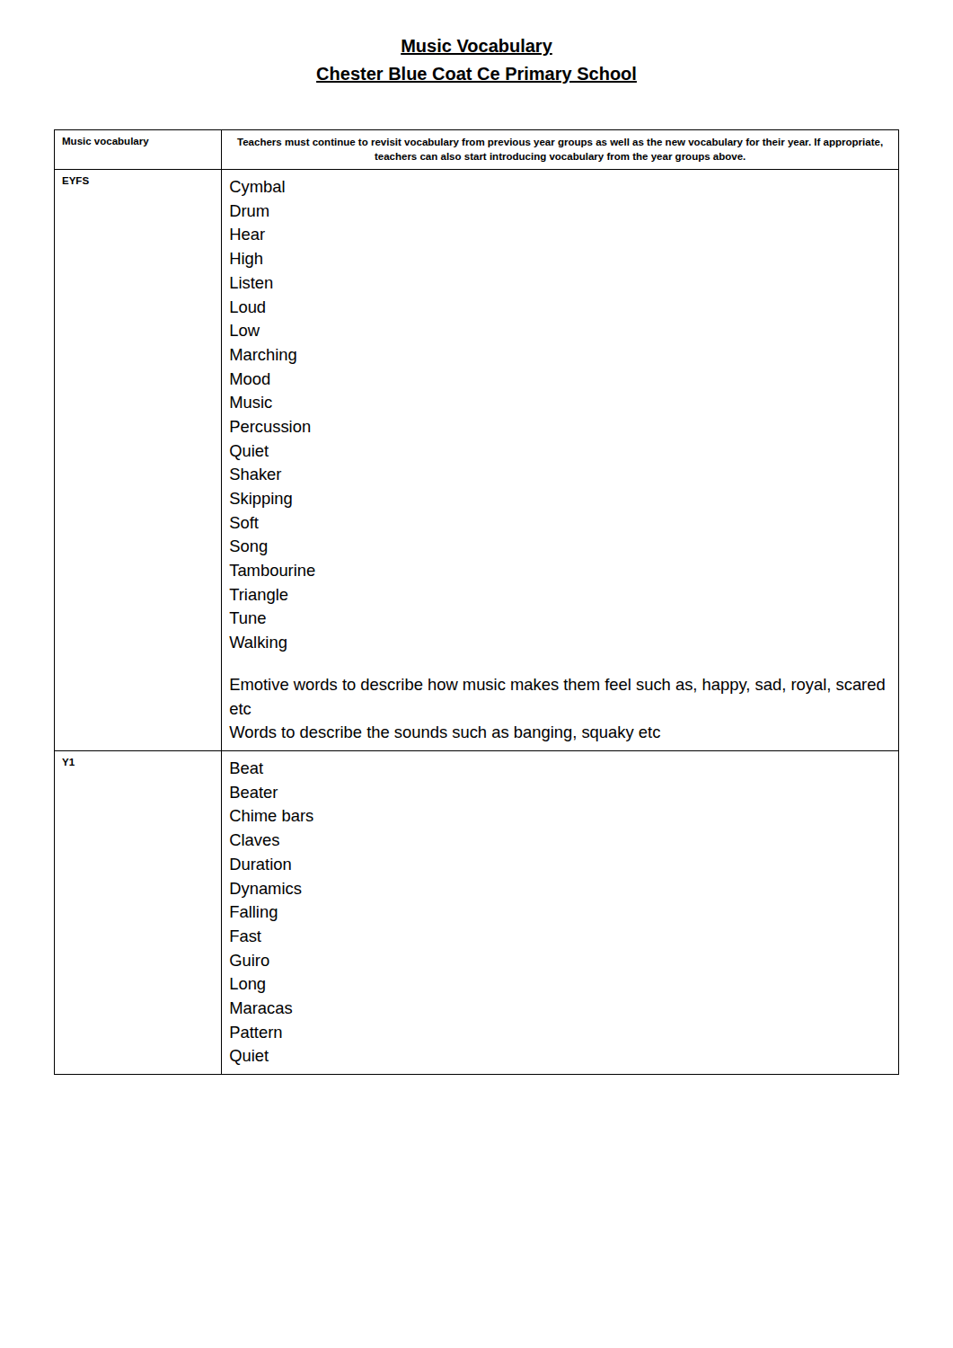Music Vocabulary
Chester Blue Coat Ce Primary School
| Music vocabulary | Teachers must continue to revisit vocabulary from previous year groups as well as the new vocabulary for their year. If appropriate, teachers can also start introducing vocabulary from the year groups above. |
| --- | --- |
| EYFS | Cymbal Drum Hear High Listen Loud Low Marching Mood Music Percussion Quiet Shaker Skipping Soft Song Tambourine Triangle Tune Walking Emotive words to describe how music makes them feel such as, happy, sad, royal, scared etc Words to describe the sounds such as banging, squaky etc |
| Y1 | Beat Beater Chime bars Claves Duration Dynamics Falling Fast Guiro Long Maracas Pattern Quiet |